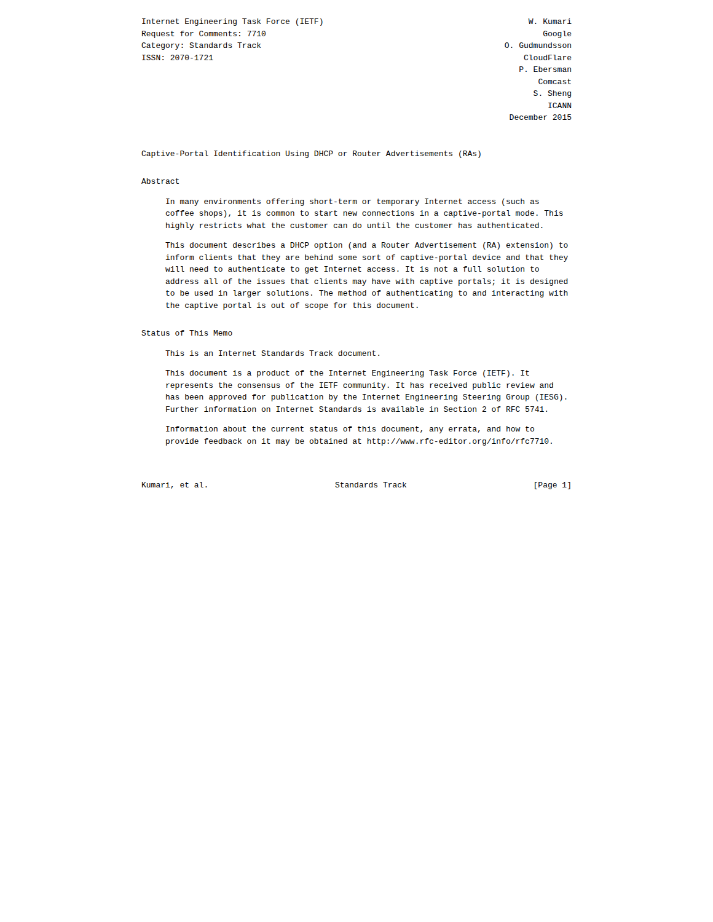| Internet Engineering Task Force (IETF) | W. Kumari |
| Request for Comments: 7710 | Google |
| Category: Standards Track | O. Gudmundsson |
| ISSN: 2070-1721 | CloudFlare |
| | P. Ebersman |
| | Comcast |
| | S. Sheng |
| | ICANN |
| | December 2015 |
Captive-Portal Identification Using DHCP or Router Advertisements (RAs)
Abstract
In many environments offering short-term or temporary Internet access (such as coffee shops), it is common to start new connections in a captive-portal mode. This highly restricts what the customer can do until the customer has authenticated.
This document describes a DHCP option (and a Router Advertisement (RA) extension) to inform clients that they are behind some sort of captive-portal device and that they will need to authenticate to get Internet access. It is not a full solution to address all of the issues that clients may have with captive portals; it is designed to be used in larger solutions. The method of authenticating to and interacting with the captive portal is out of scope for this document.
Status of This Memo
This is an Internet Standards Track document.
This document is a product of the Internet Engineering Task Force (IETF). It represents the consensus of the IETF community. It has received public review and has been approved for publication by the Internet Engineering Steering Group (IESG). Further information on Internet Standards is available in Section 2 of RFC 5741.
Information about the current status of this document, any errata, and how to provide feedback on it may be obtained at http://www.rfc-editor.org/info/rfc7710.
Kumari, et al. Standards Track [Page 1]